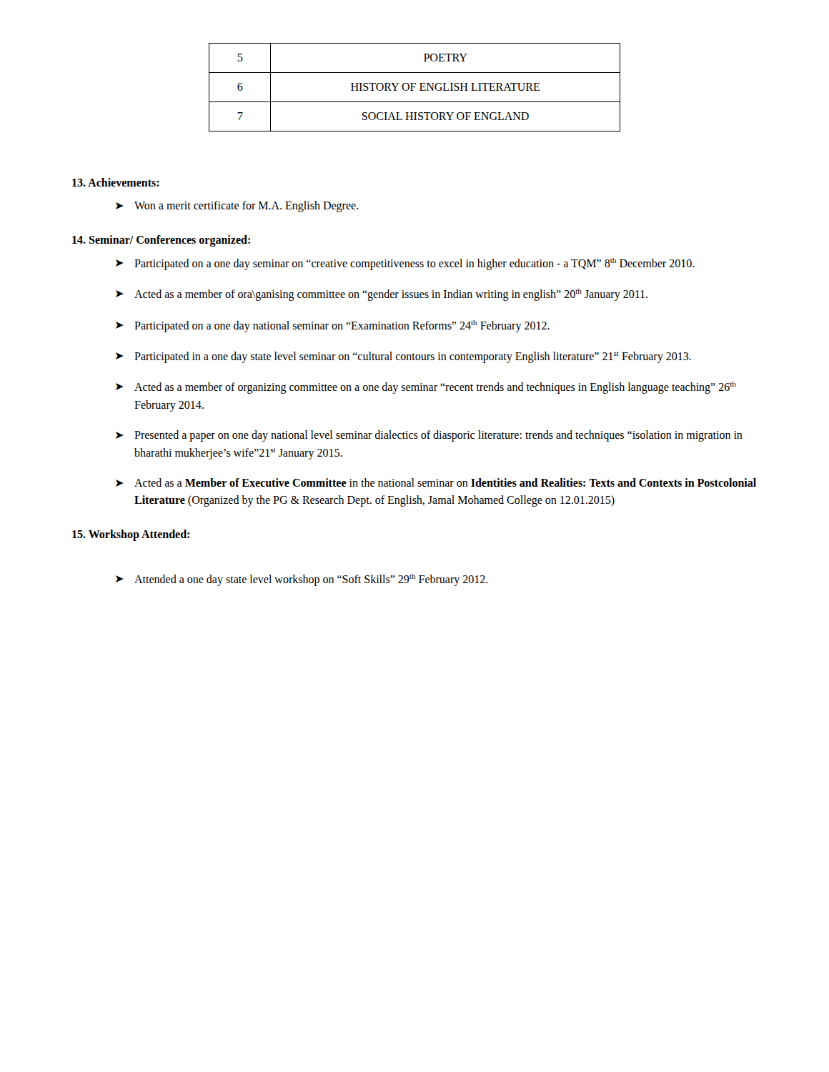| 5 | POETRY |
| 6 | HISTORY OF ENGLISH LITERATURE |
| 7 | SOCIAL HISTORY OF ENGLAND |
13. Achievements:
Won a merit certificate for M.A. English Degree.
14. Seminar/ Conferences organized:
Participated on a one day seminar on “creative competitiveness to excel in higher education - a TQM” 8th December 2010.
Acted as a member of ora\ganising committee on “gender issues in Indian writing in english” 20th January 2011.
Participated on a one day national seminar on “Examination Reforms” 24th February 2012.
Participated in a one day state level seminar on “cultural contours in contemporaty English literature” 21st February 2013.
Acted as a member of organizing committee on a one day seminar “recent trends and techniques in English language teaching” 26th February 2014.
Presented a paper on one day national level seminar dialectics of diasporic literature: trends and techniques “isolation in migration in bharathi mukherjee’s wife”21st January 2015.
Acted as a Member of Executive Committee in the national seminar on Identities and Realities: Texts and Contexts in Postcolonial Literature (Organized by the PG & Research Dept. of English, Jamal Mohamed College on 12.01.2015)
15. Workshop Attended:
Attended a one day state level workshop on “Soft Skills” 29th February 2012.